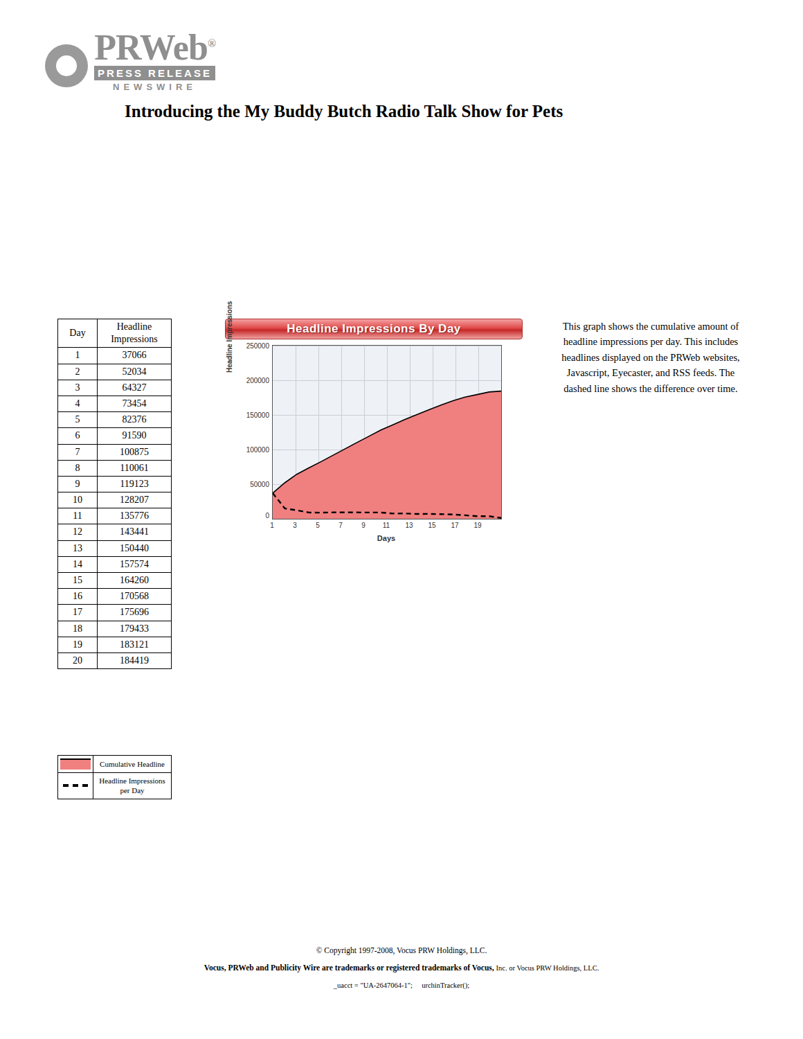PRWeb®
PRESS RELEASE
NEWSWIRE
Introducing the My Buddy Butch Radio Talk Show for Pets
| Day | Headline Impressions |
| --- | --- |
| 1 | 37066 |
| 2 | 52034 |
| 3 | 64327 |
| 4 | 73454 |
| 5 | 82376 |
| 6 | 91590 |
| 7 | 100875 |
| 8 | 110061 |
| 9 | 119123 |
| 10 | 128207 |
| 11 | 135776 |
| 12 | 143441 |
| 13 | 150440 |
| 14 | 157574 |
| 15 | 164260 |
| 16 | 170568 |
| 17 | 175696 |
| 18 | 179433 |
| 19 | 183121 |
| 20 | 184419 |
Headline Impressions By Day
Headline Impressions
250000 200000 150000 100000 50000 0
1 3 5 7 9 11 13 15 17 19
Days
This graph shows the cumulative amount of headline impressions per day. This includes headlines displayed on the PRWeb websites, Javascript, Eyecaster, and RSS feeds. The dashed line shows the difference over time.
| | Cumulative Headline |
| | Headline Impressions per Day |
© Copyright 1997-2008, Vocus PRW Holdings, LLC.
Vocus, PRWeb and Publicity Wire are trademarks or registered trademarks of Vocus, Inc. or Vocus PRW Holdings, LLC.
_uacct = "UA-2647064-1"; urchinTracker();